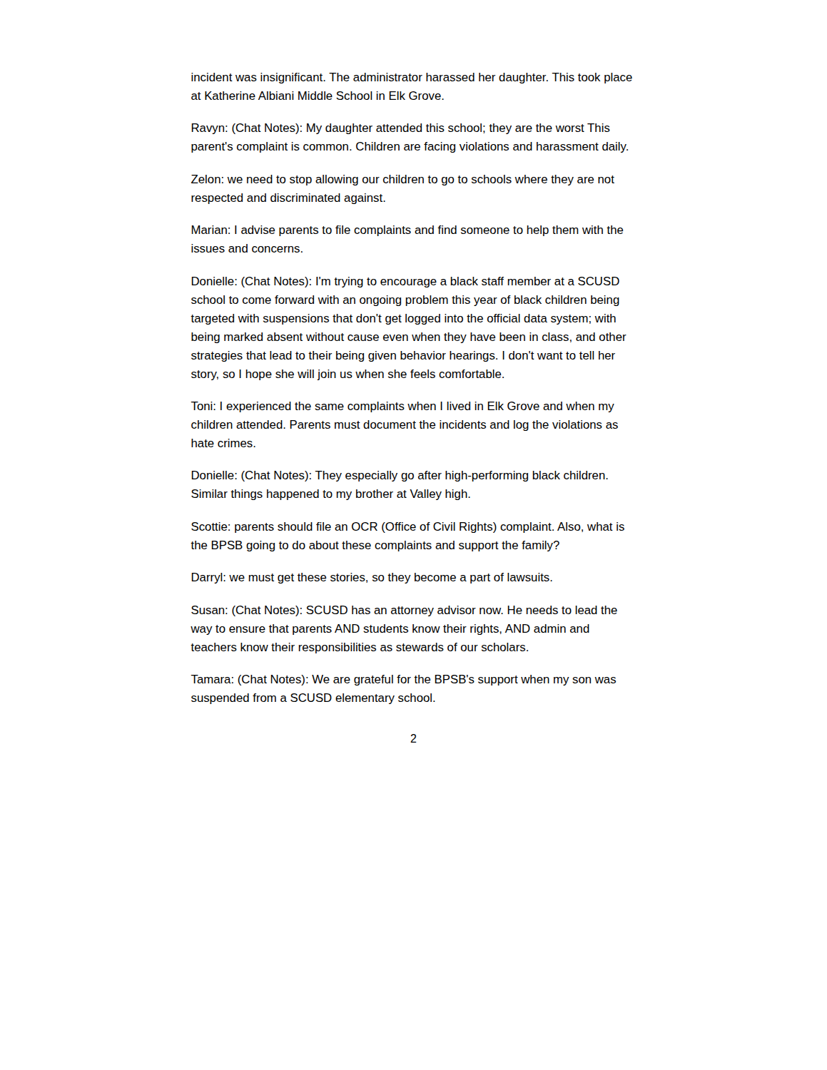incident was insignificant. The administrator harassed her daughter. This took place at Katherine Albiani Middle School in Elk Grove.
Ravyn: (Chat Notes): My daughter attended this school; they are the worst This parent's complaint is common. Children are facing violations and harassment daily.
Zelon: we need to stop allowing our children to go to schools where they are not respected and discriminated against.
Marian: I advise parents to file complaints and find someone to help them with the issues and concerns.
Donielle: (Chat Notes): I'm trying to encourage a black staff member at a SCUSD school to come forward with an ongoing problem this year of black children being targeted with suspensions that don't get logged into the official data system; with being marked absent without cause even when they have been in class, and other strategies that lead to their being given behavior hearings. I don't want to tell her story, so I hope she will join us when she feels comfortable.
Toni: I experienced the same complaints when I lived in Elk Grove and when my children attended. Parents must document the incidents and log the violations as hate crimes.
Donielle: (Chat Notes): They especially go after high-performing black children. Similar things happened to my brother at Valley high.
Scottie: parents should file an OCR (Office of Civil Rights) complaint. Also, what is the BPSB going to do about these complaints and support the family?
Darryl: we must get these stories, so they become a part of lawsuits.
Susan: (Chat Notes): SCUSD has an attorney advisor now. He needs to lead the way to ensure that parents AND students know their rights, AND admin and teachers know their responsibilities as stewards of our scholars.
Tamara: (Chat Notes): We are grateful for the BPSB's support when my son was suspended from a SCUSD elementary school.
2